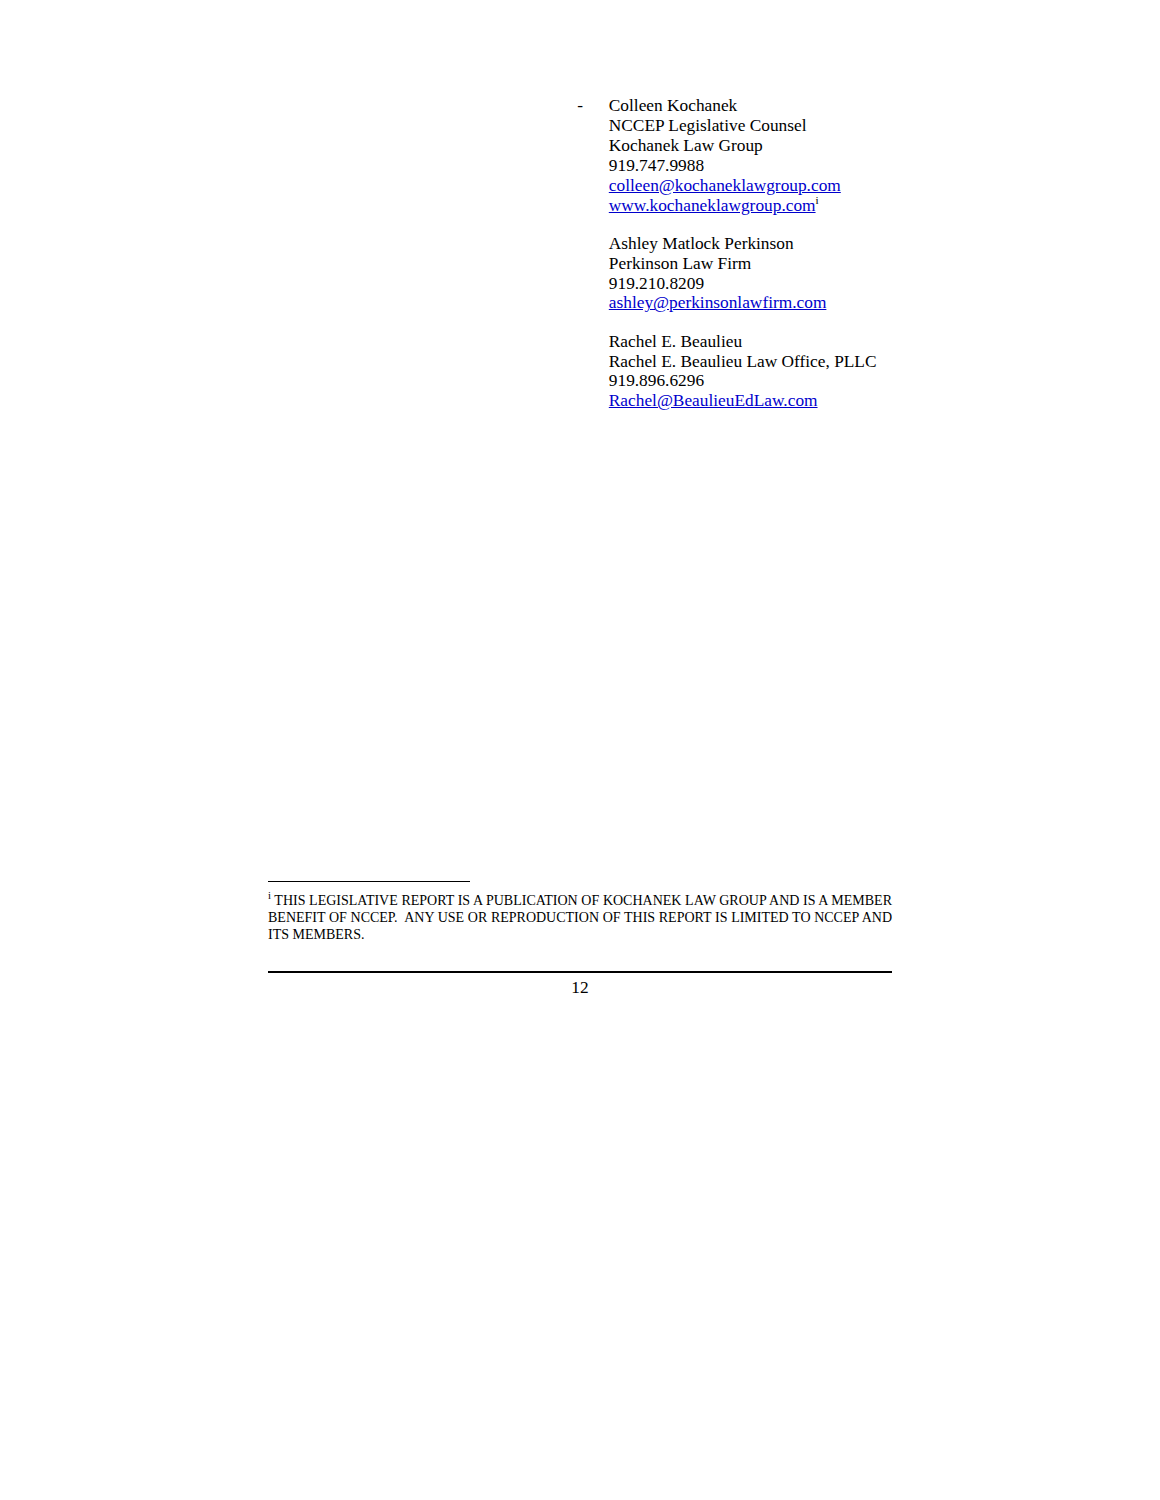-
Colleen Kochanek
NCCEP Legislative Counsel
Kochanek Law Group
919.747.9988
colleen@kochaneklawgroup.com
www.kochaneklawgroup.comi
Ashley Matlock Perkinson
Perkinson Law Firm
919.210.8209
ashley@perkinsonlawfirm.com
Rachel E. Beaulieu
Rachel E. Beaulieu Law Office, PLLC
919.896.6296
Rachel@BeaulieuEdLaw.com
i THIS LEGISLATIVE REPORT IS A PUBLICATION OF KOCHANEK LAW GROUP AND IS A MEMBER BENEFIT OF NCCEP. ANY USE OR REPRODUCTION OF THIS REPORT IS LIMITED TO NCCEP AND ITS MEMBERS.
12